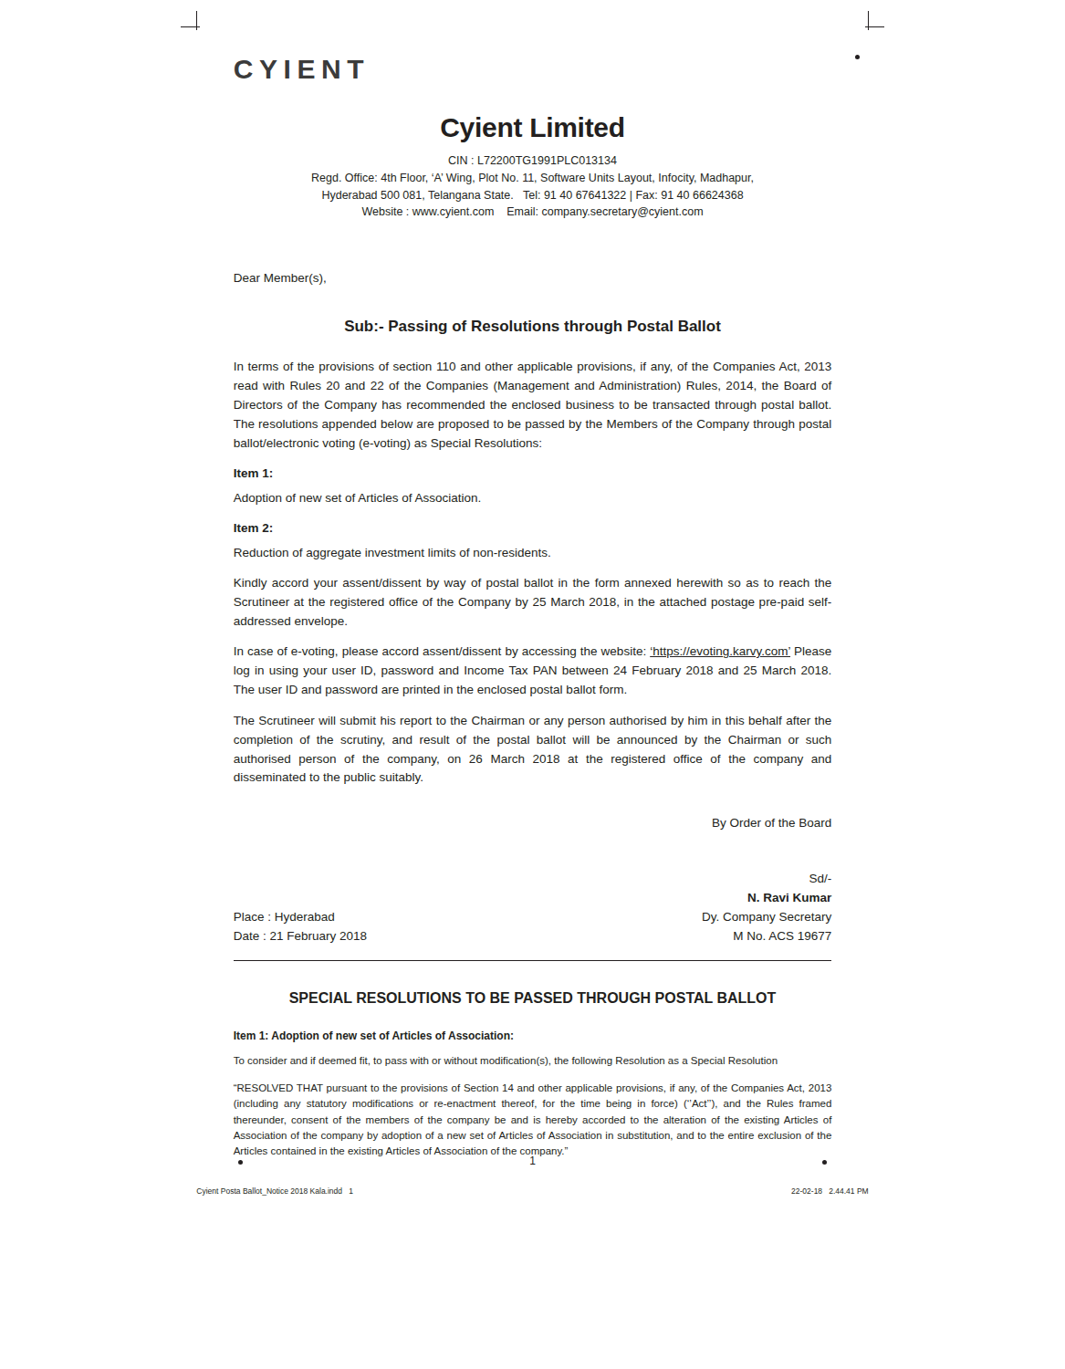CYIENT
Cyient Limited
CIN : L72200TG1991PLC013134
Regd. Office: 4th Floor, ‘A’ Wing, Plot No. 11, Software Units Layout, Infocity, Madhapur,
Hyderabad 500 081, Telangana State. Tel: 91 40 67641322 | Fax: 91 40 66624368
Website : www.cyient.com Email: company.secretary@cyient.com
Dear Member(s),
Sub:- Passing of Resolutions through Postal Ballot
In terms of the provisions of section 110 and other applicable provisions, if any, of the Companies Act, 2013 read with Rules 20 and 22 of the Companies (Management and Administration) Rules, 2014, the Board of Directors of the Company has recommended the enclosed business to be transacted through postal ballot. The resolutions appended below are proposed to be passed by the Members of the Company through postal ballot/electronic voting (e-voting) as Special Resolutions:
Item 1:
Adoption of new set of Articles of Association.
Item 2:
Reduction of aggregate investment limits of non-residents.
Kindly accord your assent/dissent by way of postal ballot in the form annexed herewith so as to reach the Scrutineer at the registered office of the Company by 25 March 2018, in the attached postage pre-paid self-addressed envelope.
In case of e-voting, please accord assent/dissent by accessing the website: ‘https://evoting.karvy.com’ Please log in using your user ID, password and Income Tax PAN between 24 February 2018 and 25 March 2018. The user ID and password are printed in the enclosed postal ballot form.
The Scrutineer will submit his report to the Chairman or any person authorised by him in this behalf after the completion of the scrutiny, and result of the postal ballot will be announced by the Chairman or such authorised person of the company, on 26 March 2018 at the registered office of the company and disseminated to the public suitably.
By Order of the Board
| | Sd/- |
| | N. Ravi Kumar |
| Place : Hyderabad | Dy. Company Secretary |
| Date : 21 February 2018 | M No. ACS 19677 |
SPECIAL RESOLUTIONS TO BE PASSED THROUGH POSTAL BALLOT
Item 1: Adoption of new set of Articles of Association:
To consider and if deemed fit, to pass with or without modification(s), the following Resolution as a Special Resolution
“RESOLVED THAT pursuant to the provisions of Section 14 and other applicable provisions, if any, of the Companies Act, 2013 (including any statutory modifications or re-enactment thereof, for the time being in force) (‘’Act’’), and the Rules framed thereunder, consent of the members of the company be and is hereby accorded to the alteration of the existing Articles of Association of the company by adoption of a new set of Articles of Association in substitution, and to the entire exclusion of the Articles contained in the existing Articles of Association of the company.”
1
Cyient Posta Ballot_Notice 2018 Kala.indd 1 22-02-18 2.44.41 PM